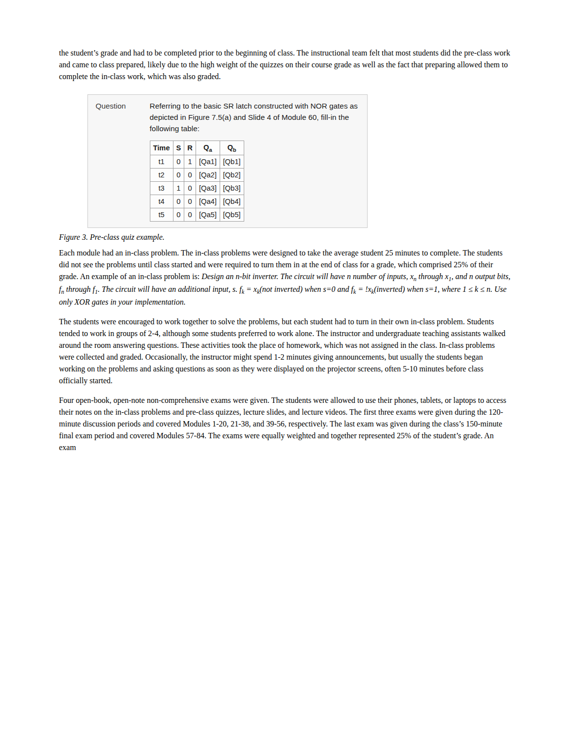the student’s grade and had to be completed prior to the beginning of class. The instructional team felt that most students did the pre-class work and came to class prepared, likely due to the high weight of the quizzes on their course grade as well as the fact that preparing allowed them to complete the in-class work, which was also graded.
Question
Referring to the basic SR latch constructed with NOR gates as depicted in Figure 7.5(a) and Slide 4 of Module 60, fill-in the following table:
| Time | S | R | Q a | Q b |
| --- | --- | --- | --- | --- |
| t1 | 0 | 1 | [Qa1] | [Qb1] |
| t2 | 0 | 0 | [Qa2] | [Qb2] |
| t3 | 1 | 0 | [Qa3] | [Qb3] |
| t4 | 0 | 0 | [Qa4] | [Qb4] |
| t5 | 0 | 0 | [Qa5] | [Qb5] |
Figure 3. Pre-class quiz example.
Each module had an in-class problem. The in-class problems were designed to take the average student 25 minutes to complete. The students did not see the problems until class started and were required to turn them in at the end of class for a grade, which comprised 25% of their grade. An example of an in-class problem is: Design an n-bit inverter. The circuit will have n number of inputs, xn through x1, and n output bits, fn through f1. The circuit will have an additional input, s. fk = xk(not inverted) when s=0 and fk = !xk(inverted) when s=1, where 1 ≤ k ≤ n. Use only XOR gates in your implementation.
The students were encouraged to work together to solve the problems, but each student had to turn in their own in-class problem. Students tended to work in groups of 2-4, although some students preferred to work alone. The instructor and undergraduate teaching assistants walked around the room answering questions. These activities took the place of homework, which was not assigned in the class. In-class problems were collected and graded. Occasionally, the instructor might spend 1-2 minutes giving announcements, but usually the students began working on the problems and asking questions as soon as they were displayed on the projector screens, often 5-10 minutes before class officially started.
Four open-book, open-note non-comprehensive exams were given. The students were allowed to use their phones, tablets, or laptops to access their notes on the in-class problems and pre-class quizzes, lecture slides, and lecture videos. The first three exams were given during the 120-minute discussion periods and covered Modules 1-20, 21-38, and 39-56, respectively. The last exam was given during the class’s 150-minute final exam period and covered Modules 57-84. The exams were equally weighted and together represented 25% of the student’s grade. An exam